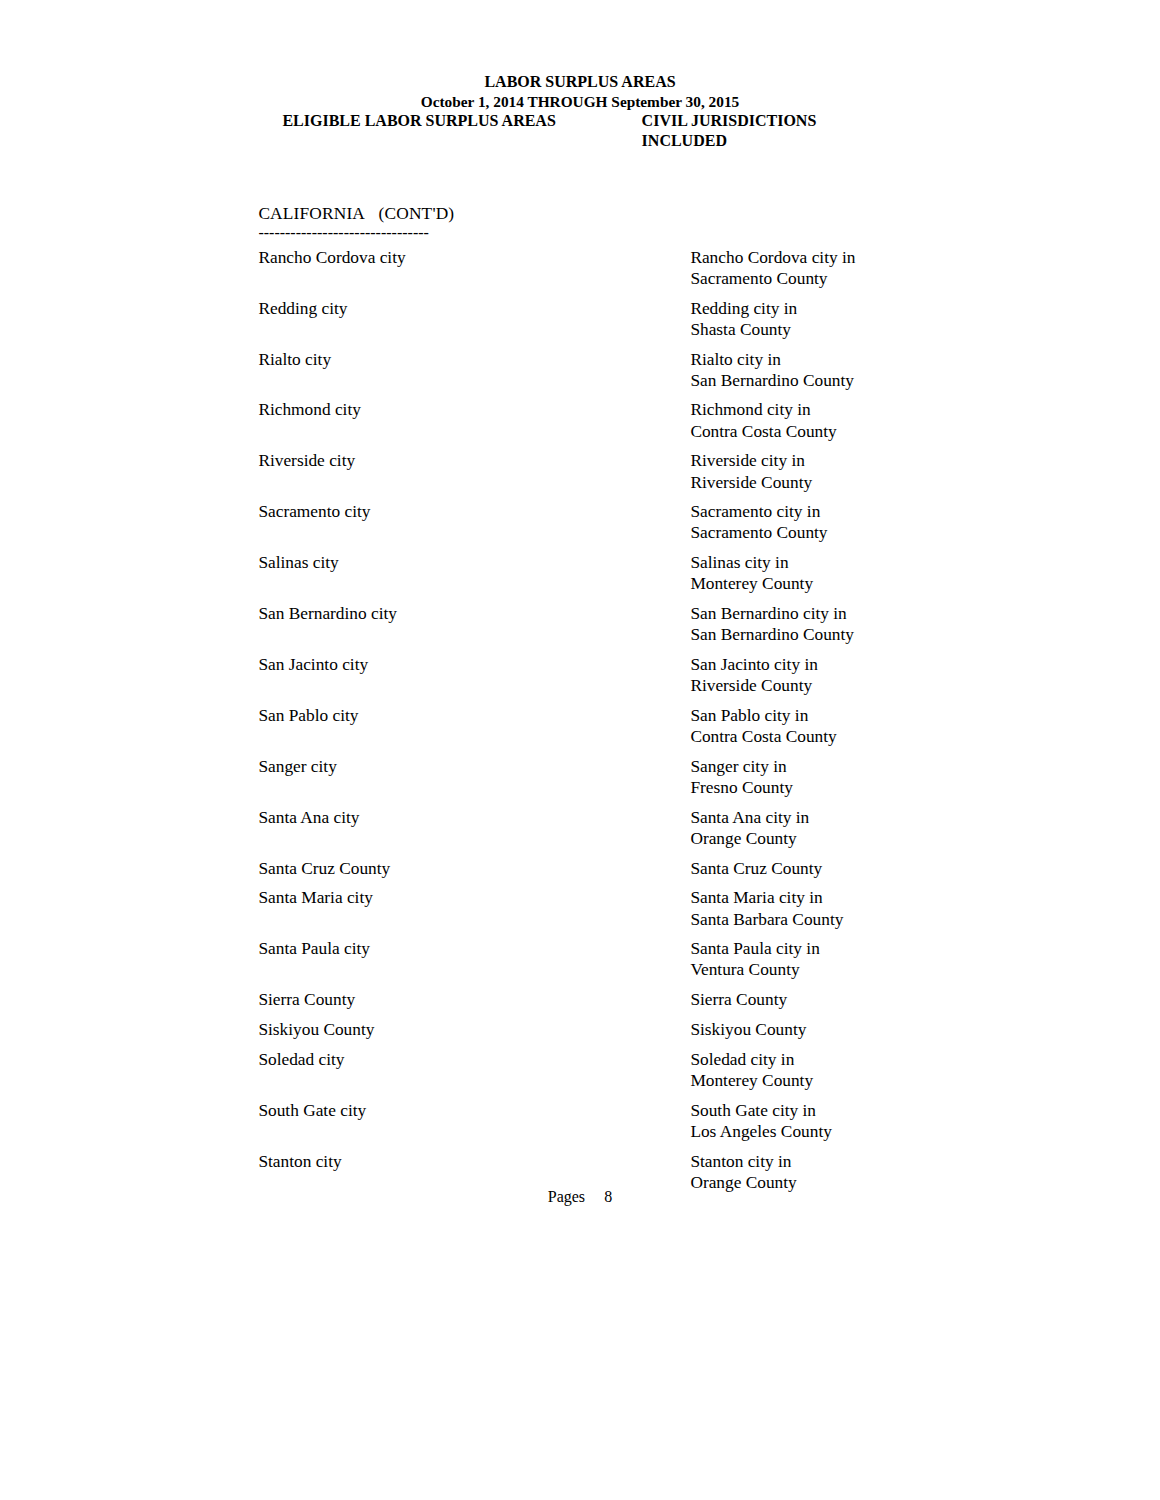LABOR SURPLUS AREAS
October 1, 2014 THROUGH September 30, 2015
ELIGIBLE LABOR SURPLUS AREAS CIVIL JURISDICTIONS INCLUDED
CALIFORNIA (CONT'D)
--------------------------------
| Rancho Cordova city | Rancho Cordova city in Sacramento County |
| Redding city | Redding city in Shasta County |
| Rialto city | Rialto city in San Bernardino County |
| Richmond city | Richmond city in Contra Costa County |
| Riverside city | Riverside city in Riverside County |
| Sacramento city | Sacramento city in Sacramento County |
| Salinas city | Salinas city in Monterey County |
| San Bernardino city | San Bernardino city in San Bernardino County |
| San Jacinto city | San Jacinto city in Riverside County |
| San Pablo city | San Pablo city in Contra Costa County |
| Sanger city | Sanger city in Fresno County |
| Santa Ana city | Santa Ana city in Orange County |
| Santa Cruz County | Santa Cruz County |
| Santa Maria city | Santa Maria city in Santa Barbara County |
| Santa Paula city | Santa Paula city in Ventura County |
| Sierra County | Sierra County |
| Siskiyou County | Siskiyou County |
| Soledad city | Soledad city in Monterey County |
| South Gate city | South Gate city in Los Angeles County |
| Stanton city | Stanton city in Orange County |
Pages 8